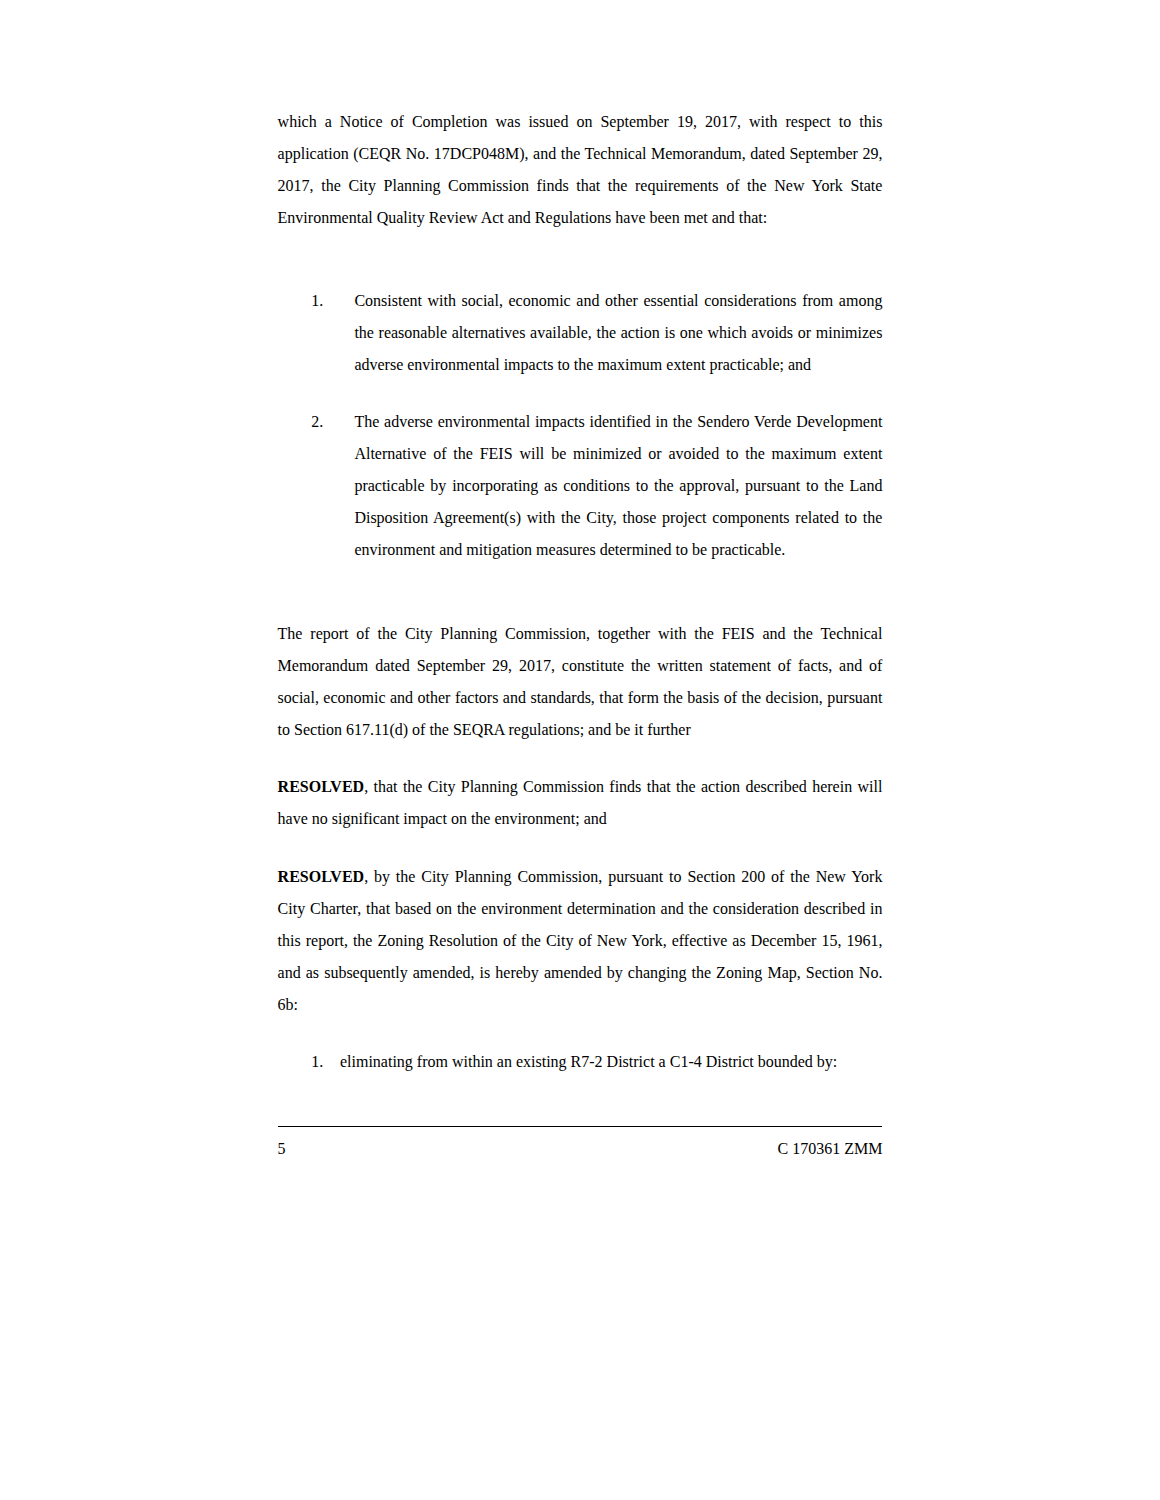which a Notice of Completion was issued on September 19, 2017, with respect to this application (CEQR No. 17DCP048M), and the Technical Memorandum, dated September 29, 2017, the City Planning Commission finds that the requirements of the New York State Environmental Quality Review Act and Regulations have been met and that:
1. Consistent with social, economic and other essential considerations from among the reasonable alternatives available, the action is one which avoids or minimizes adverse environmental impacts to the maximum extent practicable; and
2. The adverse environmental impacts identified in the Sendero Verde Development Alternative of the FEIS will be minimized or avoided to the maximum extent practicable by incorporating as conditions to the approval, pursuant to the Land Disposition Agreement(s) with the City, those project components related to the environment and mitigation measures determined to be practicable.
The report of the City Planning Commission, together with the FEIS and the Technical Memorandum dated September 29, 2017, constitute the written statement of facts, and of social, economic and other factors and standards, that form the basis of the decision, pursuant to Section 617.11(d) of the SEQRA regulations; and be it further
RESOLVED, that the City Planning Commission finds that the action described herein will have no significant impact on the environment; and
RESOLVED, by the City Planning Commission, pursuant to Section 200 of the New York City Charter, that based on the environment determination and the consideration described in this report, the Zoning Resolution of the City of New York, effective as December 15, 1961, and as subsequently amended, is hereby amended by changing the Zoning Map, Section No. 6b:
1. eliminating from within an existing R7-2 District a C1-4 District bounded by:
5 C 170361 ZMM